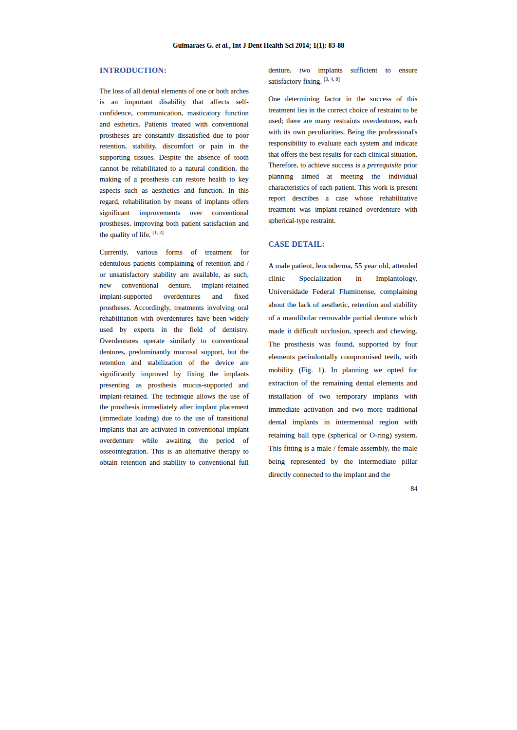Guimaraes G. et al., Int J Dent Health Sci 2014; 1(1): 83-88
INTRODUCTION:
The loss of all dental elements of one or both arches is an important disability that affects self-confidence, communication, masticatory function and esthetics. Patients treated with conventional prostheses are constantly dissatisfied due to poor retention, stability, discomfort or pain in the supporting tissues. Despite the absence of tooth cannot be rehabilitated to a natural condition, the making of a prosthesis can restore health to key aspects such as aesthetics and function. In this regard, rehabilitation by means of implants offers significant improvements over conventional prostheses, improving both patient satisfaction and the quality of life. [1, 2]
Currently, various forms of treatment for edentulous patients complaining of retention and / or unsatisfactory stability are available, as such, new conventional denture, implant-retained implant-supported overdentures and fixed prostheses. Accordingly, treatments involving oral rehabilitation with overdentures have been widely used by experts in the field of dentistry. Overdentures operate similarly to conventional dentures, predominantly mucosal support, but the retention and stabilization of the device are significantly improved by fixing the implants presenting as prosthesis mucus-supported and implant-retained. The technique allows the use of the prosthesis immediately after implant placement (immediate loading) due to the use of transitional implants that are activated in conventional implant overdenture while awaiting the period of osseointegration. This is an alternative therapy to obtain retention and stability to conventional full denture, two implants sufficient to ensure satisfactory fixing. [3, 4, 8]
One determining factor in the success of this treatment lies in the correct choice of restraint to be used; there are many restraints overdentures, each with its own peculiarities. Being the professional's responsibility to evaluate each system and indicate that offers the best results for each clinical situation. Therefore, to achieve success is a prerequisite prior planning aimed at meeting the individual characteristics of each patient. This work is present report describes a case whose rehabilitative treatment was implant-retained overdenture with spherical-type restraint.
CASE DETAIL:
A male patient, leucoderma, 55 year old, attended clinic Specialization in Implantology, Universidade Federal Fluminense, complaining about the lack of aesthetic, retention and stability of a mandibular removable partial denture which made it difficult occlusion, speech and chewing. The prosthesis was found, supported by four elements periodontally compromised teeth, with mobility (Fig. 1). In planning we opted for extraction of the remaining dental elements and installation of two temporary implants with immediate activation and two more traditional dental implants in intermentual region with retaining ball type (spherical or O-ring) system. This fitting is a male / female assembly, the male being represented by the intermediate pillar directly connected to the implant and the
84